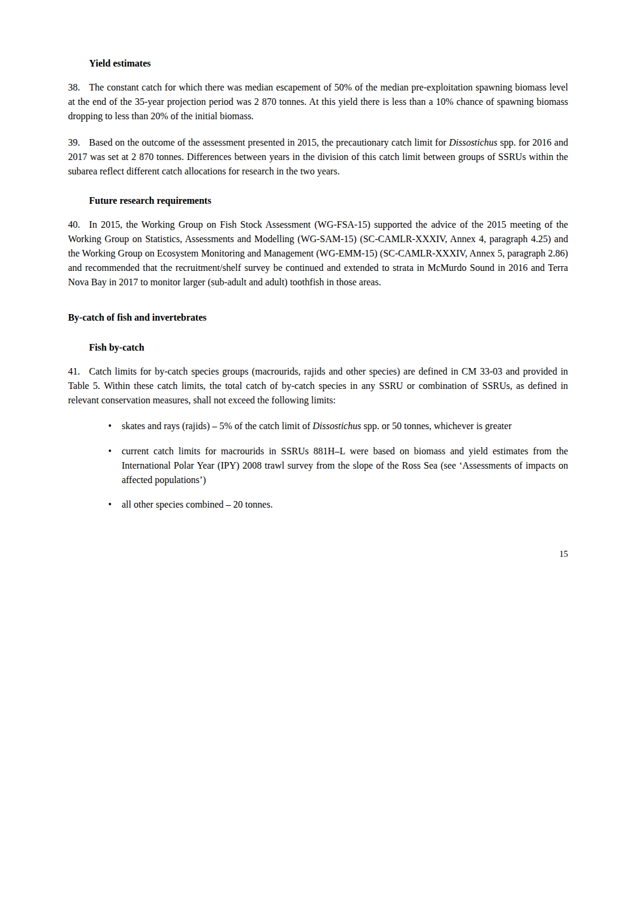Yield estimates
38. The constant catch for which there was median escapement of 50% of the median pre-exploitation spawning biomass level at the end of the 35-year projection period was 2 870 tonnes. At this yield there is less than a 10% chance of spawning biomass dropping to less than 20% of the initial biomass.
39. Based on the outcome of the assessment presented in 2015, the precautionary catch limit for Dissostichus spp. for 2016 and 2017 was set at 2 870 tonnes. Differences between years in the division of this catch limit between groups of SSRUs within the subarea reflect different catch allocations for research in the two years.
Future research requirements
40. In 2015, the Working Group on Fish Stock Assessment (WG-FSA-15) supported the advice of the 2015 meeting of the Working Group on Statistics, Assessments and Modelling (WG-SAM-15) (SC-CAMLR-XXXIV, Annex 4, paragraph 4.25) and the Working Group on Ecosystem Monitoring and Management (WG-EMM-15) (SC-CAMLR-XXXIV, Annex 5, paragraph 2.86) and recommended that the recruitment/shelf survey be continued and extended to strata in McMurdo Sound in 2016 and Terra Nova Bay in 2017 to monitor larger (sub-adult and adult) toothfish in those areas.
By-catch of fish and invertebrates
Fish by-catch
41. Catch limits for by-catch species groups (macrourids, rajids and other species) are defined in CM 33-03 and provided in Table 5. Within these catch limits, the total catch of by-catch species in any SSRU or combination of SSRUs, as defined in relevant conservation measures, shall not exceed the following limits:
skates and rays (rajids) – 5% of the catch limit of Dissostichus spp. or 50 tonnes, whichever is greater
current catch limits for macrourids in SSRUs 881H–L were based on biomass and yield estimates from the International Polar Year (IPY) 2008 trawl survey from the slope of the Ross Sea (see ‘Assessments of impacts on affected populations’)
all other species combined – 20 tonnes.
15